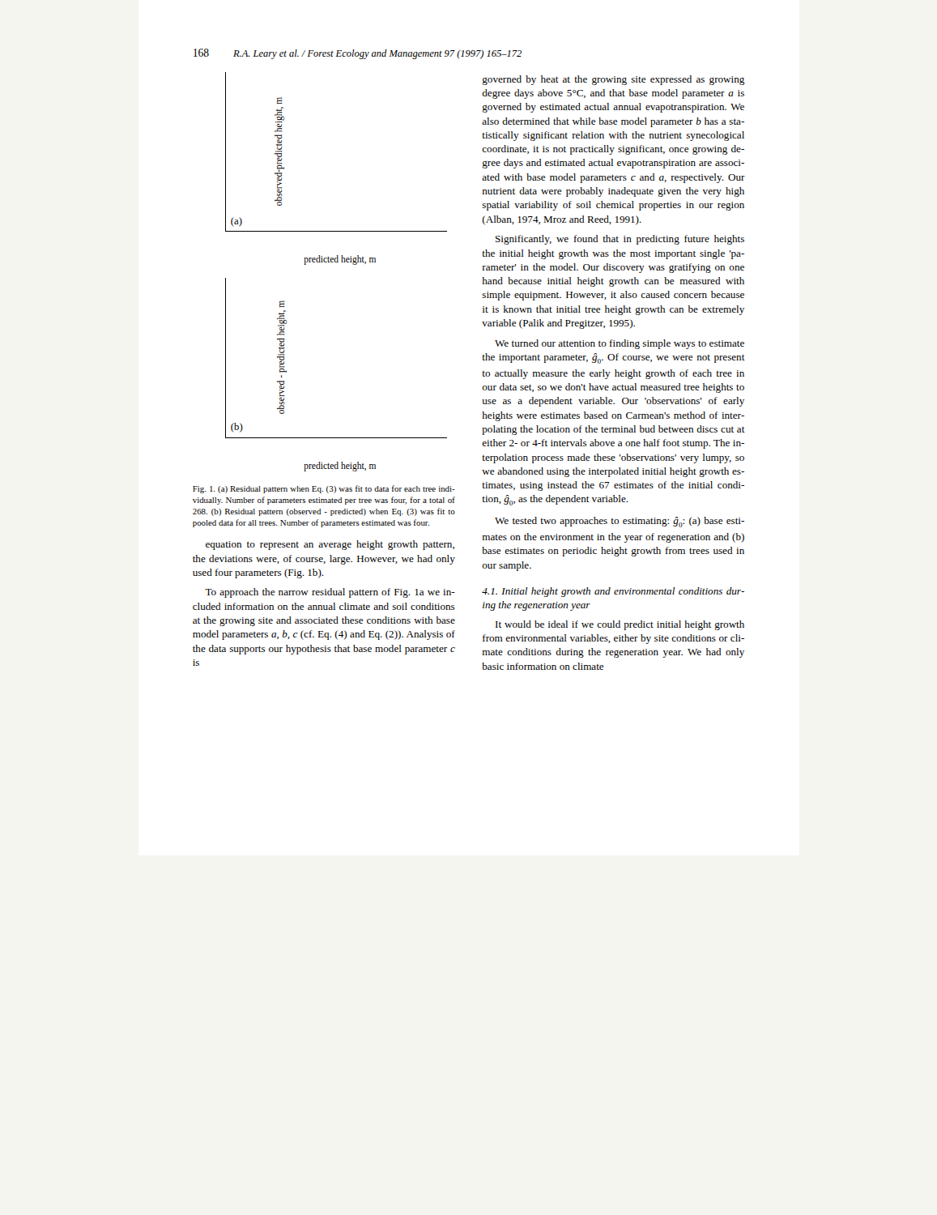168 R.A. Leary et al. / Forest Ecology and Management 97 (1997) 165–172
observed-predicted height, m
(a)
predicted height, m
observed - predicted height, m
(b)
predicted height, m
Fig. 1. (a) Residual pattern when Eq. (3) was fit to data for each tree individually. Number of parameters estimated per tree was four, for a total of 268. (b) Residual pattern (observed - predicted) when Eq. (3) was fit to pooled data for all trees. Number of parameters estimated was four.
equation to represent an average height growth pattern, the deviations were, of course, large. However, we had only used four parameters (Fig. 1b).
To approach the narrow residual pattern of Fig. 1a we included information on the annual climate and soil conditions at the growing site and associated these conditions with base model parameters a, b, c (cf. Eq. (4) and Eq. (2)). Analysis of the data supports our hypothesis that base model parameter c is
governed by heat at the growing site expressed as growing degree days above 5°C, and that base model parameter a is governed by estimated actual annual evapotranspiration. We also determined that while base model parameter b has a statistically significant relation with the nutrient synecological coordinate, it is not practically significant, once growing degree days and estimated actual evapotranspiration are associated with base model parameters c and a, respectively. Our nutrient data were probably inadequate given the very high spatial variability of soil chemical properties in our region (Alban, 1974, Mroz and Reed, 1991).
Significantly, we found that in predicting future heights the initial height growth was the most important single 'parameter' in the model. Our discovery was gratifying on one hand because initial height growth can be measured with simple equipment. However, it also caused concern because it is known that initial tree height growth can be extremely variable (Palik and Pregitzer, 1995).
We turned our attention to finding simple ways to estimate the important parameter, ĝ0. Of course, we were not present to actually measure the early height growth of each tree in our data set, so we don't have actual measured tree heights to use as a dependent variable. Our 'observations' of early heights were estimates based on Carmean's method of interpolating the location of the terminal bud between discs cut at either 2- or 4-ft intervals above a one half foot stump. The interpolation process made these 'observations' very lumpy, so we abandoned using the interpolated initial height growth estimates, using instead the 67 estimates of the initial condition, ĝ0, as the dependent variable.
We tested two approaches to estimating: ĝ0: (a) base estimates on the environment in the year of regeneration and (b) base estimates on periodic height growth from trees used in our sample.
4.1. Initial height growth and environmental conditions during the regeneration year
It would be ideal if we could predict initial height growth from environmental variables, either by site conditions or climate conditions during the regeneration year. We had only basic information on climate